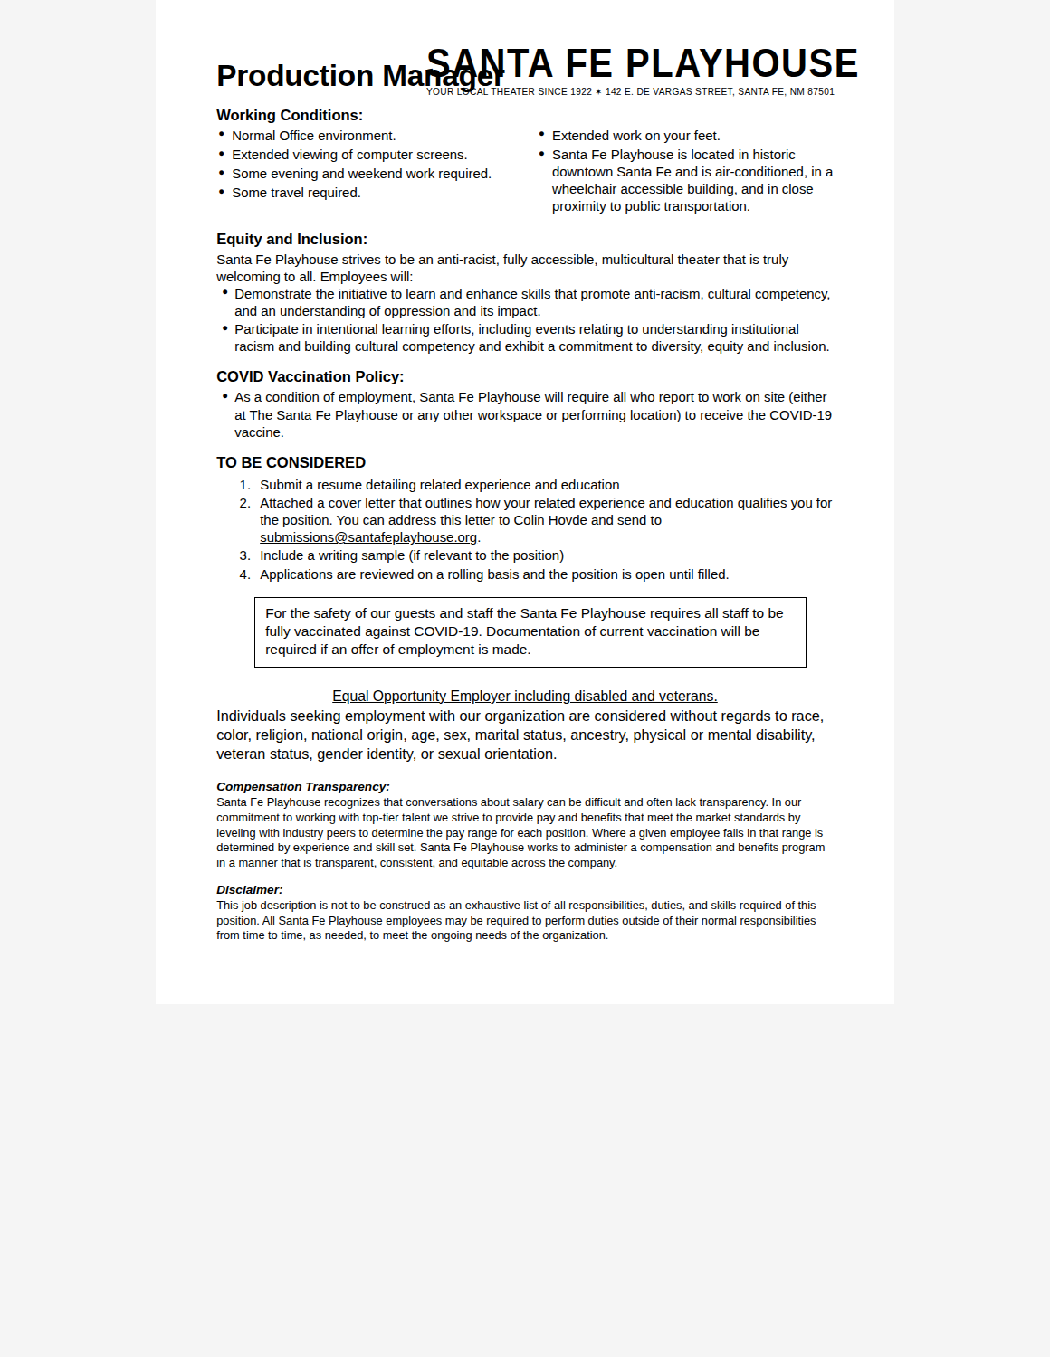Production Manager
SANTA FE PLAYHOUSE
YOUR LOCAL THEATER SINCE 1922 ✶ 142 E. DE VARGAS STREET, SANTA FE, NM 87501
Working Conditions:
Normal Office environment.
Extended viewing of computer screens.
Some evening and weekend work required.
Some travel required.
Extended work on your feet.
Santa Fe Playhouse is located in historic downtown Santa Fe and is air-conditioned, in a wheelchair accessible building, and in close proximity to public transportation.
Equity and Inclusion:
Santa Fe Playhouse strives to be an anti-racist, fully accessible, multicultural theater that is truly welcoming to all. Employees will:
Demonstrate the initiative to learn and enhance skills that promote anti-racism, cultural competency, and an understanding of oppression and its impact.
Participate in intentional learning efforts, including events relating to understanding institutional racism and building cultural competency and exhibit a commitment to diversity, equity and inclusion.
COVID Vaccination Policy:
As a condition of employment, Santa Fe Playhouse will require all who report to work on site (either at The Santa Fe Playhouse or any other workspace or performing location) to receive the COVID-19 vaccine.
TO BE CONSIDERED
Submit a resume detailing related experience and education
Attached a cover letter that outlines how your related experience and education qualifies you for the position. You can address this letter to Colin Hovde and send to submissions@santafeplayhouse.org.
Include a writing sample (if relevant to the position)
Applications are reviewed on a rolling basis and the position is open until filled.
For the safety of our guests and staff the Santa Fe Playhouse requires all staff to be fully vaccinated against COVID-19. Documentation of current vaccination will be required if an offer of employment is made.
Equal Opportunity Employer including disabled and veterans.
Individuals seeking employment with our organization are considered without regards to race, color, religion, national origin, age, sex, marital status, ancestry, physical or mental disability, veteran status, gender identity, or sexual orientation.
Compensation Transparency:
Santa Fe Playhouse recognizes that conversations about salary can be difficult and often lack transparency. In our commitment to working with top-tier talent we strive to provide pay and benefits that meet the market standards by leveling with industry peers to determine the pay range for each position. Where a given employee falls in that range is determined by experience and skill set. Santa Fe Playhouse works to administer a compensation and benefits program in a manner that is transparent, consistent, and equitable across the company.
Disclaimer:
This job description is not to be construed as an exhaustive list of all responsibilities, duties, and skills required of this position. All Santa Fe Playhouse employees may be required to perform duties outside of their normal responsibilities from time to time, as needed, to meet the ongoing needs of the organization.